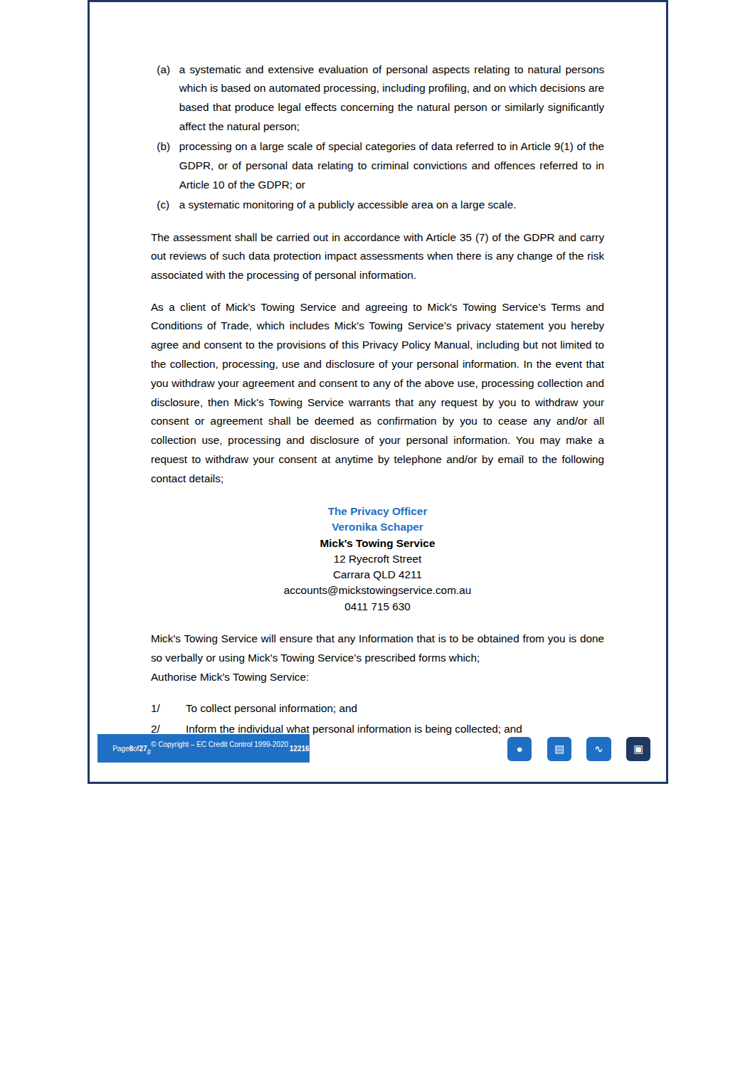(a) a systematic and extensive evaluation of personal aspects relating to natural persons which is based on automated processing, including profiling, and on which decisions are based that produce legal effects concerning the natural person or similarly significantly affect the natural person;
(b) processing on a large scale of special categories of data referred to in Article 9(1) of the GDPR, or of personal data relating to criminal convictions and offences referred to in Article 10 of the GDPR; or
(c) a systematic monitoring of a publicly accessible area on a large scale.
The assessment shall be carried out in accordance with Article 35 (7) of the GDPR and carry out reviews of such data protection impact assessments when there is any change of the risk associated with the processing of personal information.
As a client of Mick's Towing Service and agreeing to Mick's Towing Service’s Terms and Conditions of Trade, which includes Mick's Towing Service’s privacy statement you hereby agree and consent to the provisions of this Privacy Policy Manual, including but not limited to the collection, processing, use and disclosure of your personal information. In the event that you withdraw your agreement and consent to any of the above use, processing collection and disclosure, then Mick's Towing Service warrants that any request by you to withdraw your consent or agreement shall be deemed as confirmation by you to cease any and/or all collection use, processing and disclosure of your personal information. You may make a request to withdraw your consent at anytime by telephone and/or by email to the following contact details;
The Privacy Officer
Veronika Schaper
Mick's Towing Service
12 Ryecroft Street
Carrara QLD 4211
accounts@mickstowingservice.com.au
0411 715 630
Mick's Towing Service will ensure that any Information that is to be obtained from you is done so verbally or using Mick's Towing Service’s prescribed forms which;
Authorise Mick's Towing Service:
1/To collect personal information; and
2/Inform the individual what personal information is being collected; and
Page 8 of 27 © Copyright – EC Credit Control 1999-2020 #12216
●
▤
∿
▣